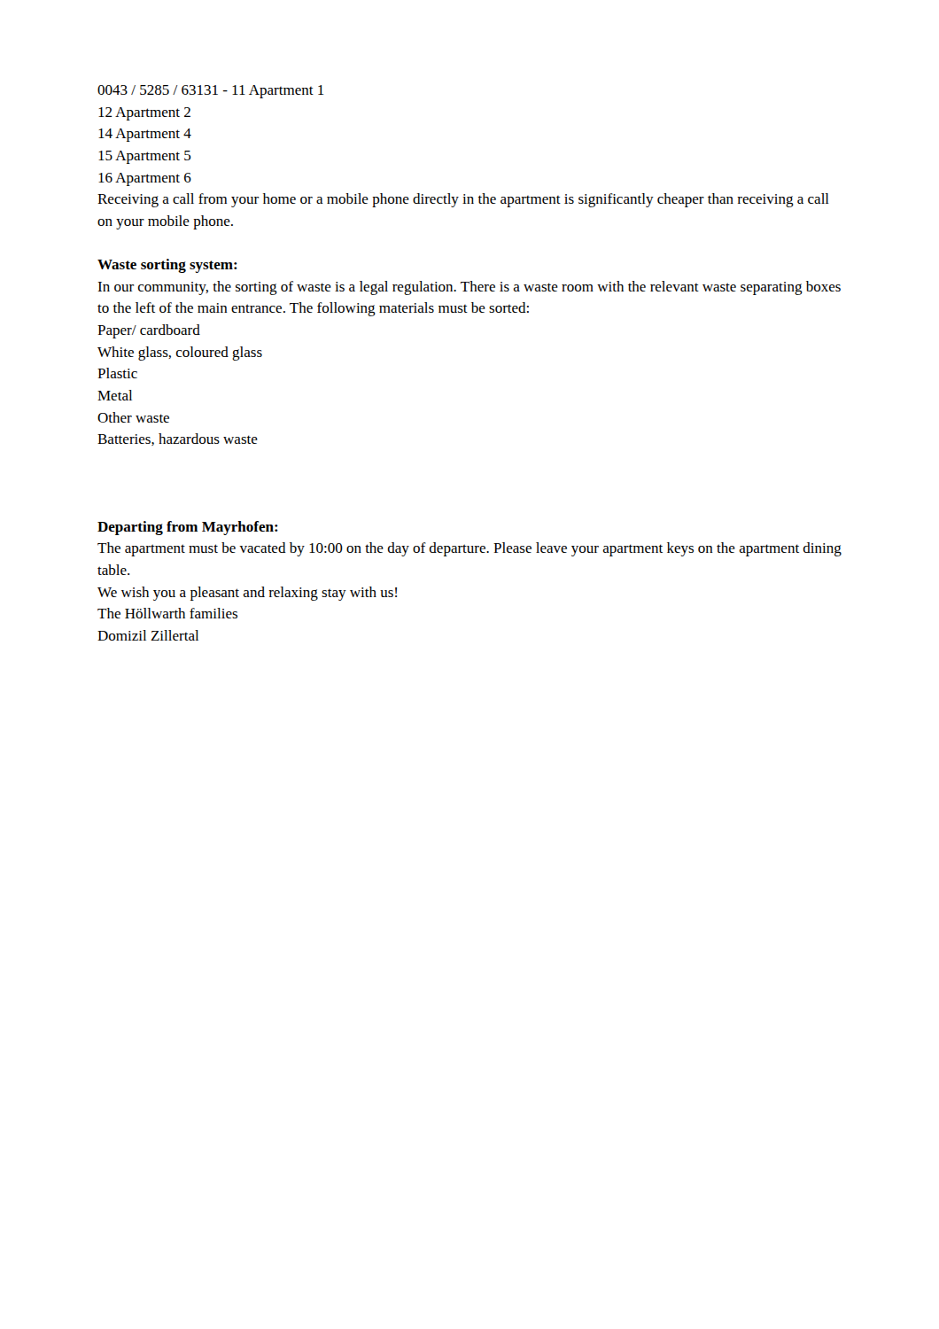0043 / 5285 / 63131 - 11 Apartment 1
12 Apartment 2
14 Apartment 4
15 Apartment 5
16 Apartment 6
Receiving a call from your home or a mobile phone directly in the apartment is significantly cheaper than receiving a call on your mobile phone.
Waste sorting system:
In our community, the sorting of waste is a legal regulation. There is a waste room with the relevant waste separating boxes to the left of the main entrance. The following materials must be sorted:
Paper/ cardboard
White glass, coloured glass
Plastic
Metal
Other waste
Batteries, hazardous waste
Departing from Mayrhofen:
The apartment must be vacated by 10:00 on the day of departure. Please leave your apartment keys on the apartment dining table.
We wish you a pleasant and relaxing stay with us!
The Höllwarth families
Domizil Zillertal